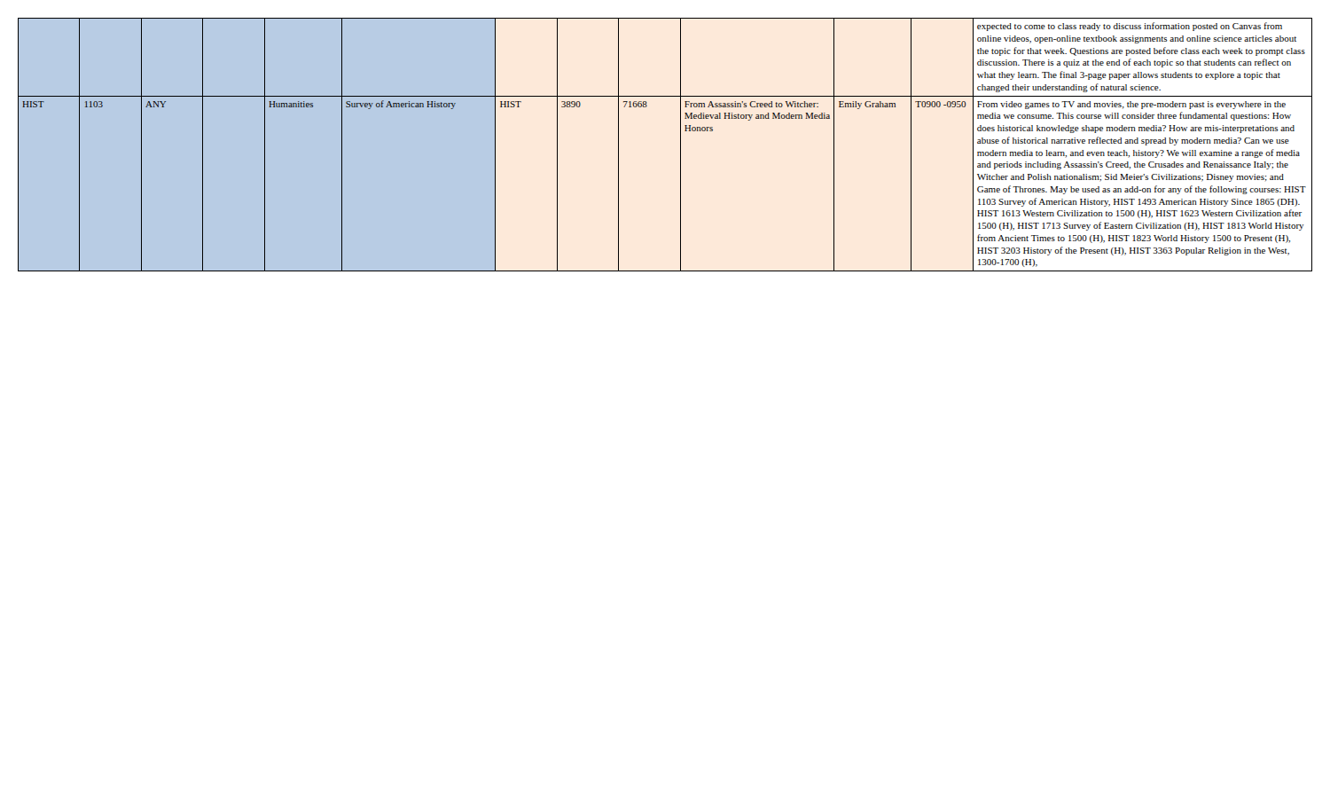| | | | | | | | | | | | | expected to come to class ready to discuss information posted on Canvas from online videos, open-online textbook assignments and online science articles about the topic for that week. Questions are posted before class each week to prompt class discussion. There is a quiz at the end of each topic so that students can reflect on what they learn. The final 3-page paper allows students to explore a topic that changed their understanding of natural science. |
| HIST | 1103 | ANY | | Humanities | Survey of American History | HIST | 3890 | 71668 | From Assassin's Creed to Witcher: Medieval History and Modern Media Honors | Emily Graham | T0900 -0950 | From video games to TV and movies, the pre-modern past is everywhere in the media we consume. This course will consider three fundamental questions: How does historical knowledge shape modern media? How are mis-interpretations and abuse of historical narrative reflected and spread by modern media? Can we use modern media to learn, and even teach, history? We will examine a range of media and periods including Assassin's Creed, the Crusades and Renaissance Italy; the Witcher and Polish nationalism; Sid Meier's Civilizations; Disney movies; and Game of Thrones. May be used as an add-on for any of the following courses: HIST 1103 Survey of American History, HIST 1493 American History Since 1865 (DH). HIST 1613 Western Civilization to 1500 (H), HIST 1623 Western Civilization after 1500 (H), HIST 1713 Survey of Eastern Civilization (H), HIST 1813 World History from Ancient Times to 1500 (H), HIST 1823 World History 1500 to Present (H), HIST 3203 History of the Present (H), HIST 3363 Popular Religion in the West, 1300-1700 (H), |